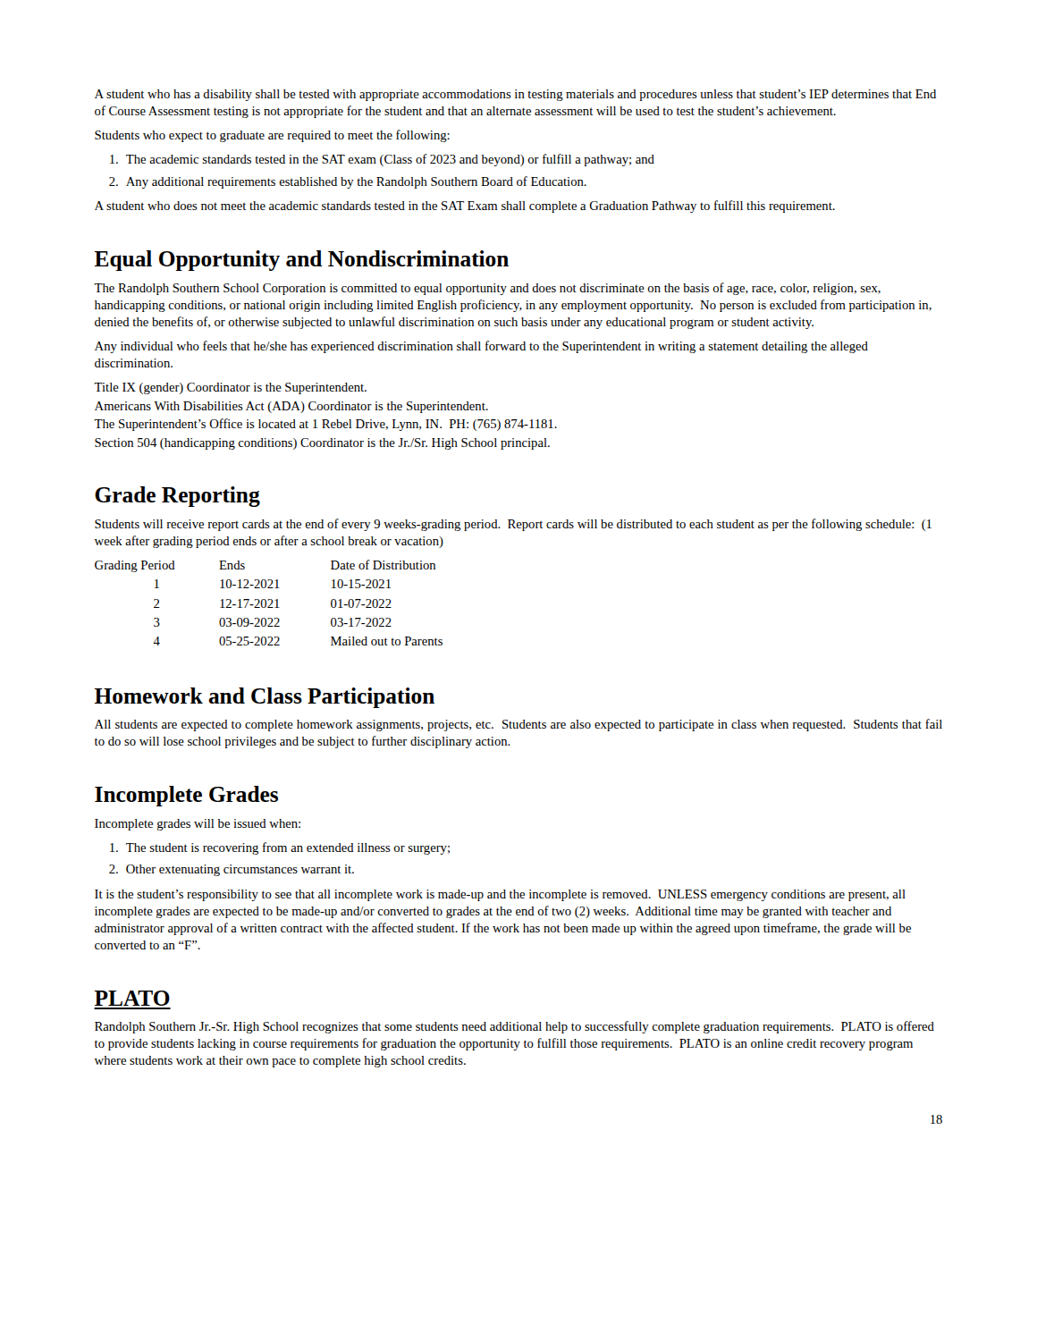A student who has a disability shall be tested with appropriate accommodations in testing materials and procedures unless that student’s IEP determines that End of Course Assessment testing is not appropriate for the student and that an alternate assessment will be used to test the student’s achievement.
Students who expect to graduate are required to meet the following:
The academic standards tested in the SAT exam (Class of 2023 and beyond) or fulfill a pathway; and
Any additional requirements established by the Randolph Southern Board of Education.
A student who does not meet the academic standards tested in the SAT Exam shall complete a Graduation Pathway to fulfill this requirement.
Equal Opportunity and Nondiscrimination
The Randolph Southern School Corporation is committed to equal opportunity and does not discriminate on the basis of age, race, color, religion, sex, handicapping conditions, or national origin including limited English proficiency, in any employment opportunity. No person is excluded from participation in, denied the benefits of, or otherwise subjected to unlawful discrimination on such basis under any educational program or student activity.
Any individual who feels that he/she has experienced discrimination shall forward to the Superintendent in writing a statement detailing the alleged discrimination.
Title IX (gender) Coordinator is the Superintendent.
Americans With Disabilities Act (ADA) Coordinator is the Superintendent.
The Superintendent’s Office is located at 1 Rebel Drive, Lynn, IN. PH: (765) 874-1181.
Section 504 (handicapping conditions) Coordinator is the Jr./Sr. High School principal.
Grade Reporting
Students will receive report cards at the end of every 9 weeks-grading period. Report cards will be distributed to each student as per the following schedule: (1 week after grading period ends or after a school break or vacation)
| Grading Period | Ends | Date of Distribution |
| 1 | 10-12-2021 | 10-15-2021 |
| 2 | 12-17-2021 | 01-07-2022 |
| 3 | 03-09-2022 | 03-17-2022 |
| 4 | 05-25-2022 | Mailed out to Parents |
Homework and Class Participation
All students are expected to complete homework assignments, projects, etc. Students are also expected to participate in class when requested. Students that fail to do so will lose school privileges and be subject to further disciplinary action.
Incomplete Grades
Incomplete grades will be issued when:
The student is recovering from an extended illness or surgery;
Other extenuating circumstances warrant it.
It is the student’s responsibility to see that all incomplete work is made-up and the incomplete is removed. UNLESS emergency conditions are present, all incomplete grades are expected to be made-up and/or converted to grades at the end of two (2) weeks. Additional time may be granted with teacher and administrator approval of a written contract with the affected student. If the work has not been made up within the agreed upon timeframe, the grade will be converted to an “F”.
PLATO
Randolph Southern Jr.-Sr. High School recognizes that some students need additional help to successfully complete graduation requirements. PLATO is offered to provide students lacking in course requirements for graduation the opportunity to fulfill those requirements. PLATO is an online credit recovery program where students work at their own pace to complete high school credits.
18